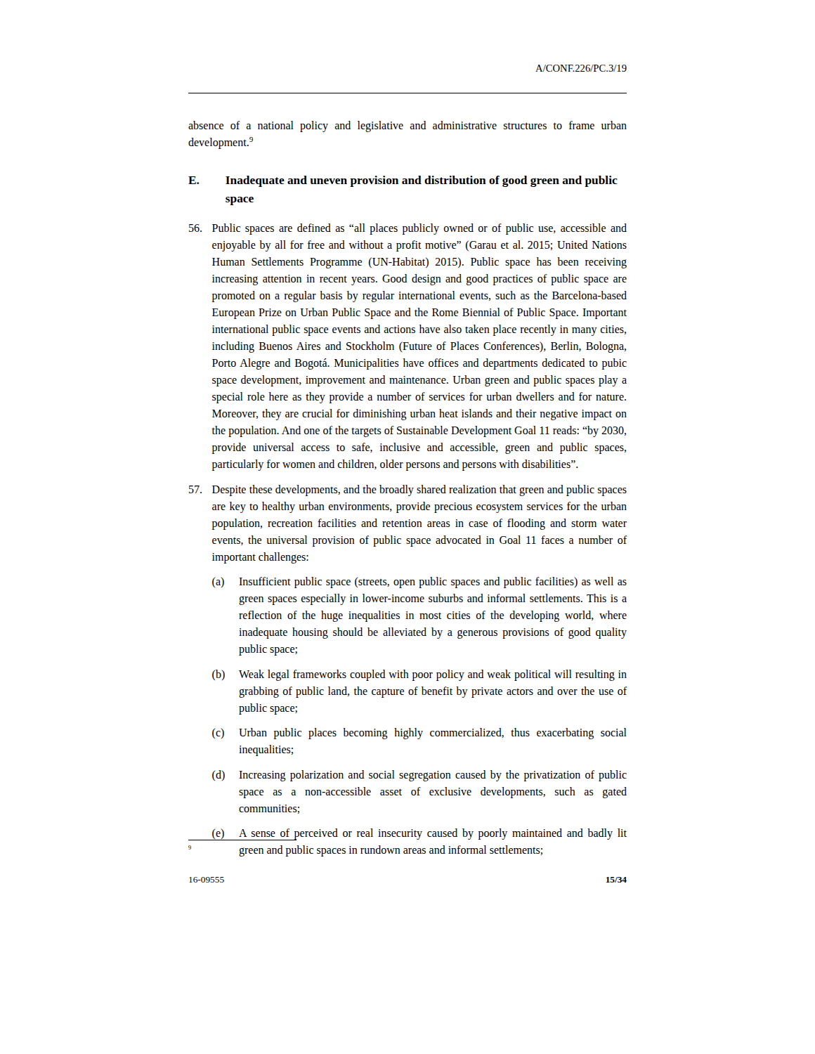A/CONF.226/PC.3/19
absence of a national policy and legislative and administrative structures to frame urban development.9
E. Inadequate and uneven provision and distribution of good green and public space
56. Public spaces are defined as “all places publicly owned or of public use, accessible and enjoyable by all for free and without a profit motive” (Garau et al. 2015; United Nations Human Settlements Programme (UN-Habitat) 2015). Public space has been receiving increasing attention in recent years. Good design and good practices of public space are promoted on a regular basis by regular international events, such as the Barcelona-based European Prize on Urban Public Space and the Rome Biennial of Public Space. Important international public space events and actions have also taken place recently in many cities, including Buenos Aires and Stockholm (Future of Places Conferences), Berlin, Bologna, Porto Alegre and Bogotá. Municipalities have offices and departments dedicated to pubic space development, improvement and maintenance. Urban green and public spaces play a special role here as they provide a number of services for urban dwellers and for nature. Moreover, they are crucial for diminishing urban heat islands and their negative impact on the population. And one of the targets of Sustainable Development Goal 11 reads: “by 2030, provide universal access to safe, inclusive and accessible, green and public spaces, particularly for women and children, older persons and persons with disabilities”.
57. Despite these developments, and the broadly shared realization that green and public spaces are key to healthy urban environments, provide precious ecosystem services for the urban population, recreation facilities and retention areas in case of flooding and storm water events, the universal provision of public space advocated in Goal 11 faces a number of important challenges:
(a) Insufficient public space (streets, open public spaces and public facilities) as well as green spaces especially in lower-income suburbs and informal settlements. This is a reflection of the huge inequalities in most cities of the developing world, where inadequate housing should be alleviated by a generous provisions of good quality public space;
(b) Weak legal frameworks coupled with poor policy and weak political will resulting in grabbing of public land, the capture of benefit by private actors and over the use of public space;
(c) Urban public places becoming highly commercialized, thus exacerbating social inequalities;
(d) Increasing polarization and social segregation caused by the privatization of public space as a non-accessible asset of exclusive developments, such as gated communities;
(e) A sense of perceived or real insecurity caused by poorly maintained and badly lit green and public spaces in rundown areas and informal settlements;
9
16-09555 15/34